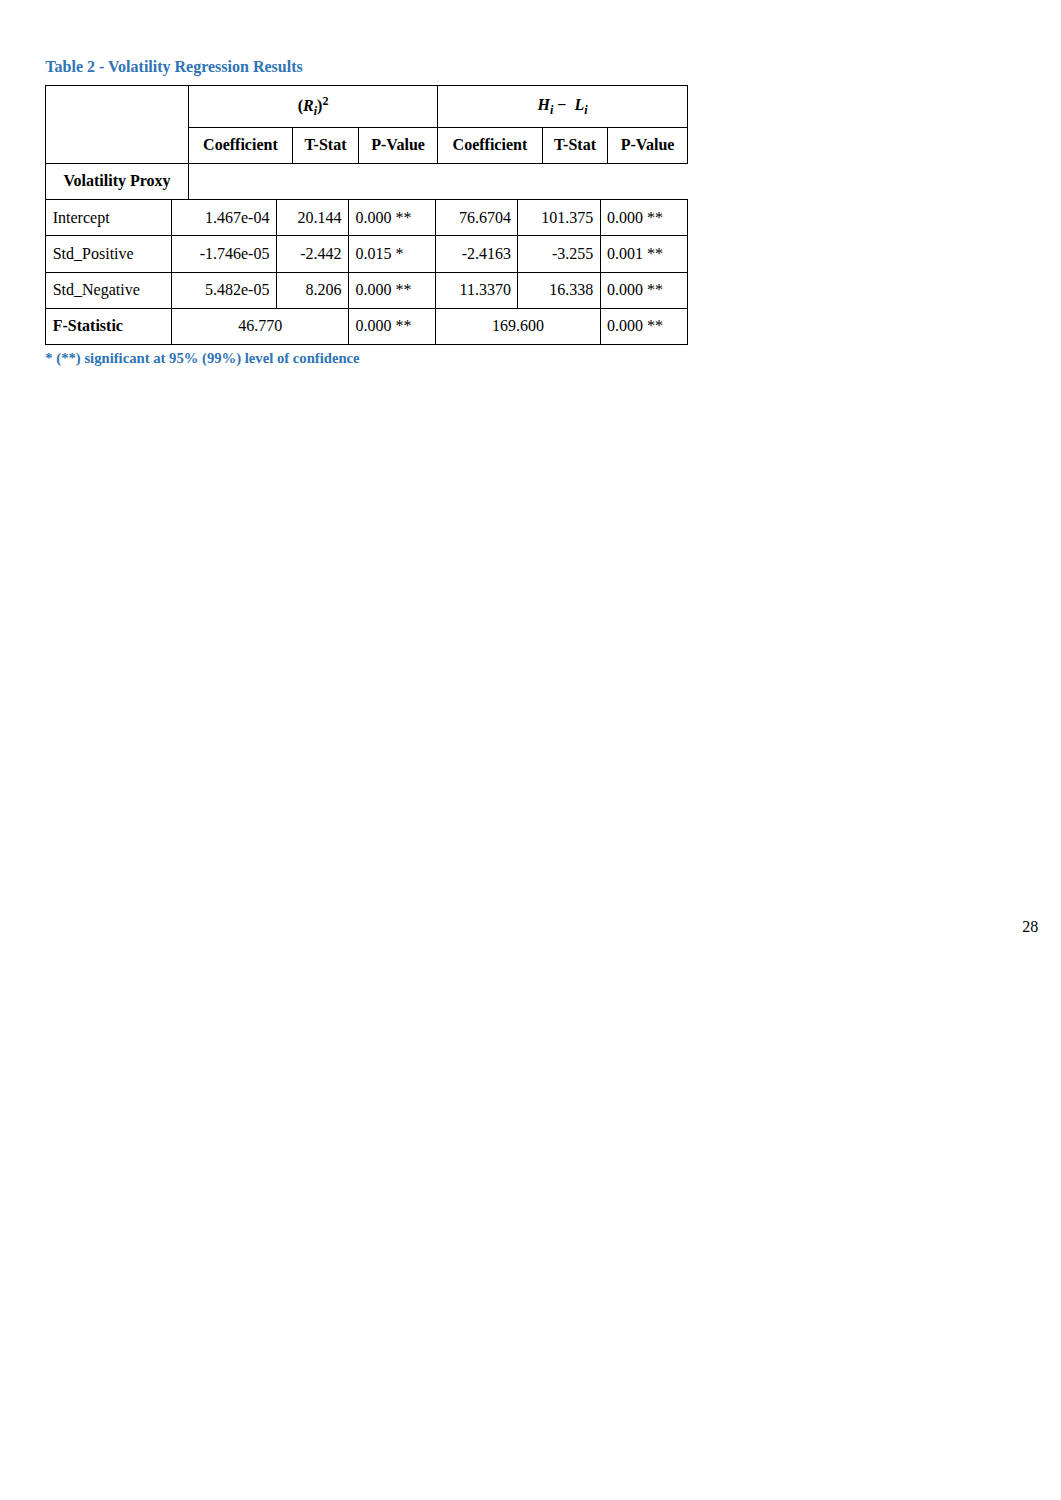Table 2 - Volatility Regression Results
| | ( R i ) 2 | H i − L i |
| --- | --- | --- |
| Coefficient | T-Stat | P-Value | Coefficient | T-Stat | P-Value |
| Volatility Proxy | | | | | | |
| Intercept | 1.467e-04 | 20.144 | 0.000 ** | 76.6704 | 101.375 | 0.000 ** |
| Std_Positive | -1.746e-05 | -2.442 | 0.015 * | -2.4163 | -3.255 | 0.001 ** |
| Std_Negative | 5.482e-05 | 8.206 | 0.000 ** | 11.3370 | 16.338 | 0.000 ** |
| F-Statistic | 46.770 | 0.000 ** | 169.600 | 0.000 ** |
* (**) significant at 95% (99%) level of confidence
28